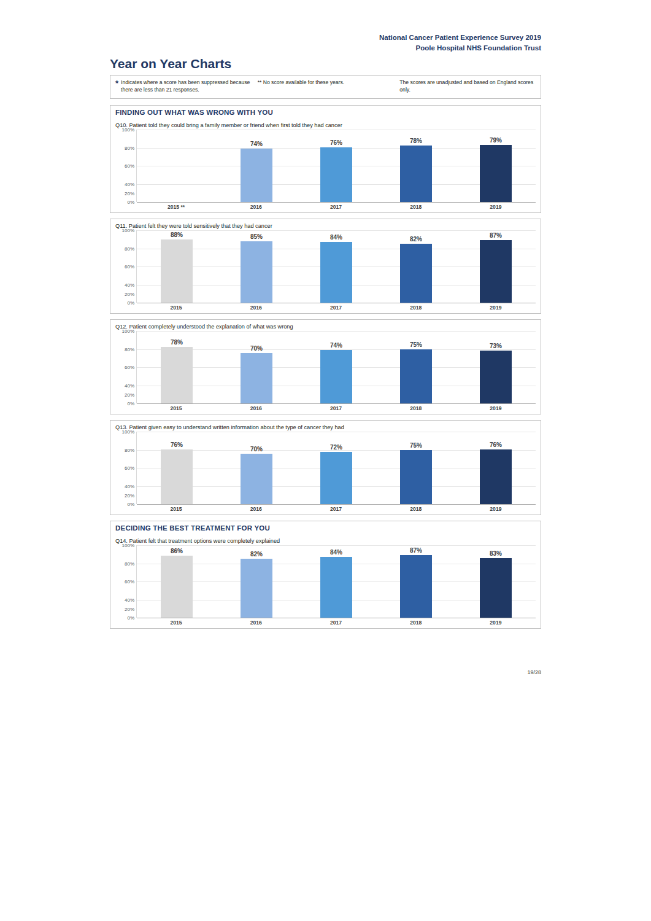National Cancer Patient Experience Survey 2019
Poole Hospital NHS Foundation Trust
Year on Year Charts
*Indicates where a score has been suppressed because there are less than 21 responses.
** No score available for these years.
The scores are unadjusted and based on England scores only.
Finding out what was wrong with you
Q10. Patient told they could bring a family member or friend when first told they had cancer
100%
80%
60%
40%
20%
0%
74%
76%
78%
79%
2015 **
2016
2017
2018
2019
Q11. Patient felt they were told sensitively that they had cancer
100%
80%
60%
40%
20%
0%
88%
85%
84%
82%
87%
2015
2016
2017
2018
2019
Q12. Patient completely understood the explanation of what was wrong
100%
80%
60%
40%
20%
0%
78%
70%
74%
75%
73%
2015
2016
2017
2018
2019
Q13. Patient given easy to understand written information about the type of cancer they had
100%
80%
60%
40%
20%
0%
76%
70%
72%
75%
76%
2015
2016
2017
2018
2019
Deciding the best treatment for you
Q14. Patient felt that treatment options were completely explained
100%
80%
60%
40%
20%
0%
86%
82%
84%
87%
83%
2015
2016
2017
2018
2019
19/28